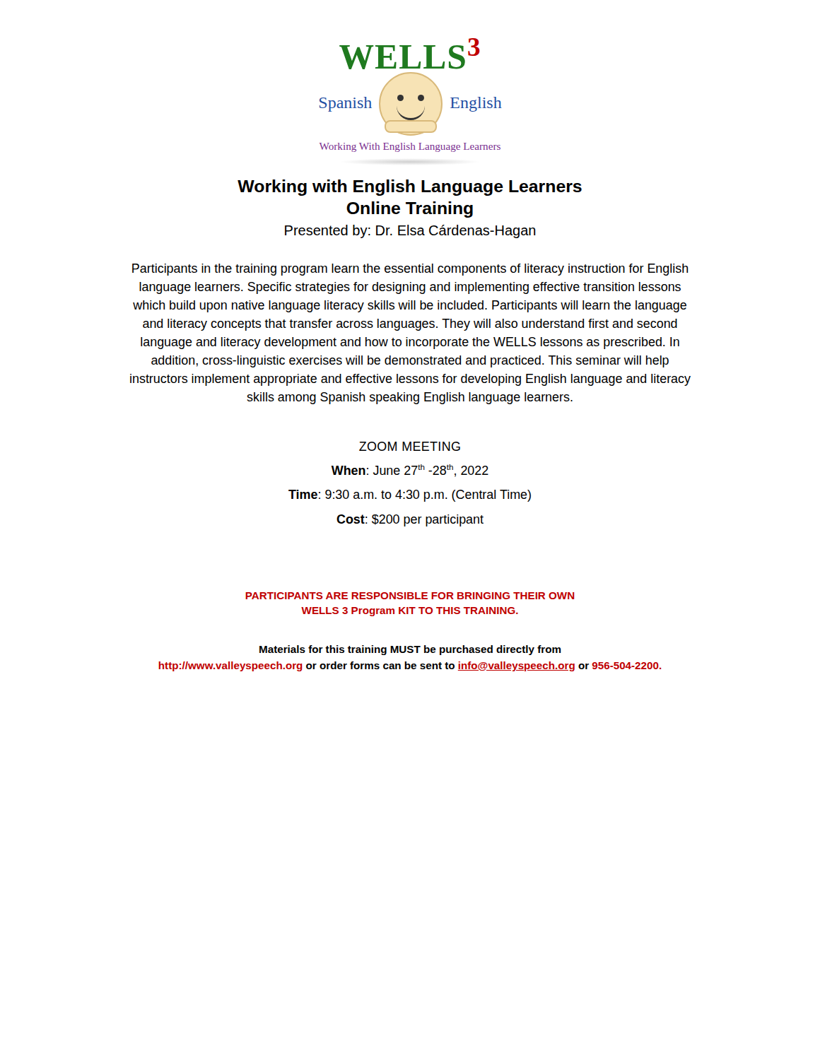WELLS 3
Spanish English
Working With English Language Learners
Working with English Language Learners
Online Training
Presented by: Dr. Elsa Cárdenas-Hagan
Participants in the training program learn the essential components of literacy instruction for English language learners. Specific strategies for designing and implementing effective transition lessons which build upon native language literacy skills will be included. Participants will learn the language and literacy concepts that transfer across languages. They will also understand first and second language and literacy development and how to incorporate the WELLS lessons as prescribed. In addition, cross-linguistic exercises will be demonstrated and practiced. This seminar will help instructors implement appropriate and effective lessons for developing English language and literacy skills among Spanish speaking English language learners.
ZOOM MEETING
When: June 27th -28th, 2022
Time: 9:30 a.m. to 4:30 p.m. (Central Time)
Cost: $200 per participant
PARTICIPANTS ARE RESPONSIBLE FOR BRINGING THEIR OWN
WELLS 3 Program KIT TO THIS TRAINING.
Materials for this training MUST be purchased directly from
http://www.valleyspeech.org or order forms can be sent to info@valleyspeech.org or 956-504-2200.